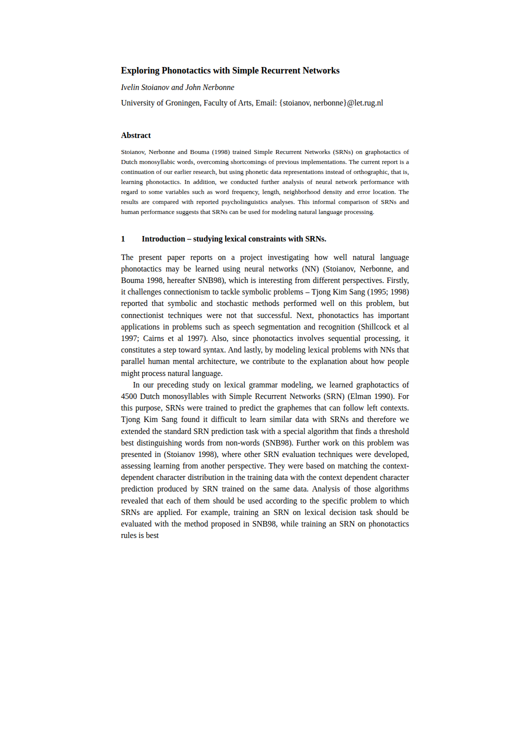Exploring Phonotactics with Simple Recurrent Networks
Ivelin Stoianov and John Nerbonne
University of Groningen, Faculty of Arts, Email: {stoianov, nerbonne}@let.rug.nl
Abstract
Stoianov, Nerbonne and Bouma (1998) trained Simple Recurrent Networks (SRNs) on graphotactics of Dutch monosyllabic words, overcoming shortcomings of previous implementations. The current report is a continuation of our earlier research, but using phonetic data representations instead of orthographic, that is, learning phonotactics. In addition, we conducted further analysis of neural network performance with regard to some variables such as word frequency, length, neighborhood density and error location. The results are compared with reported psycholinguistics analyses. This informal comparison of SRNs and human performance suggests that SRNs can be used for modeling natural language processing.
1 Introduction – studying lexical constraints with SRNs.
The present paper reports on a project investigating how well natural language phonotactics may be learned using neural networks (NN) (Stoianov, Nerbonne, and Bouma 1998, hereafter SNB98), which is interesting from different perspectives. Firstly, it challenges connectionism to tackle symbolic problems – Tjong Kim Sang (1995; 1998) reported that symbolic and stochastic methods performed well on this problem, but connectionist techniques were not that successful. Next, phonotactics has important applications in problems such as speech segmentation and recognition (Shillcock et al 1997; Cairns et al 1997). Also, since phonotactics involves sequential processing, it constitutes a step toward syntax. And lastly, by modeling lexical problems with NNs that parallel human mental architecture, we contribute to the explanation about how people might process natural language.
In our preceding study on lexical grammar modeling, we learned graphotactics of 4500 Dutch monosyllables with Simple Recurrent Networks (SRN) (Elman 1990). For this purpose, SRNs were trained to predict the graphemes that can follow left contexts. Tjong Kim Sang found it difficult to learn similar data with SRNs and therefore we extended the standard SRN prediction task with a special algorithm that finds a threshold best distinguishing words from non-words (SNB98). Further work on this problem was presented in (Stoianov 1998), where other SRN evaluation techniques were developed, assessing learning from another perspective. They were based on matching the context-dependent character distribution in the training data with the context dependent character prediction produced by SRN trained on the same data. Analysis of those algorithms revealed that each of them should be used according to the specific problem to which SRNs are applied. For example, training an SRN on lexical decision task should be evaluated with the method proposed in SNB98, while training an SRN on phonotactics rules is best